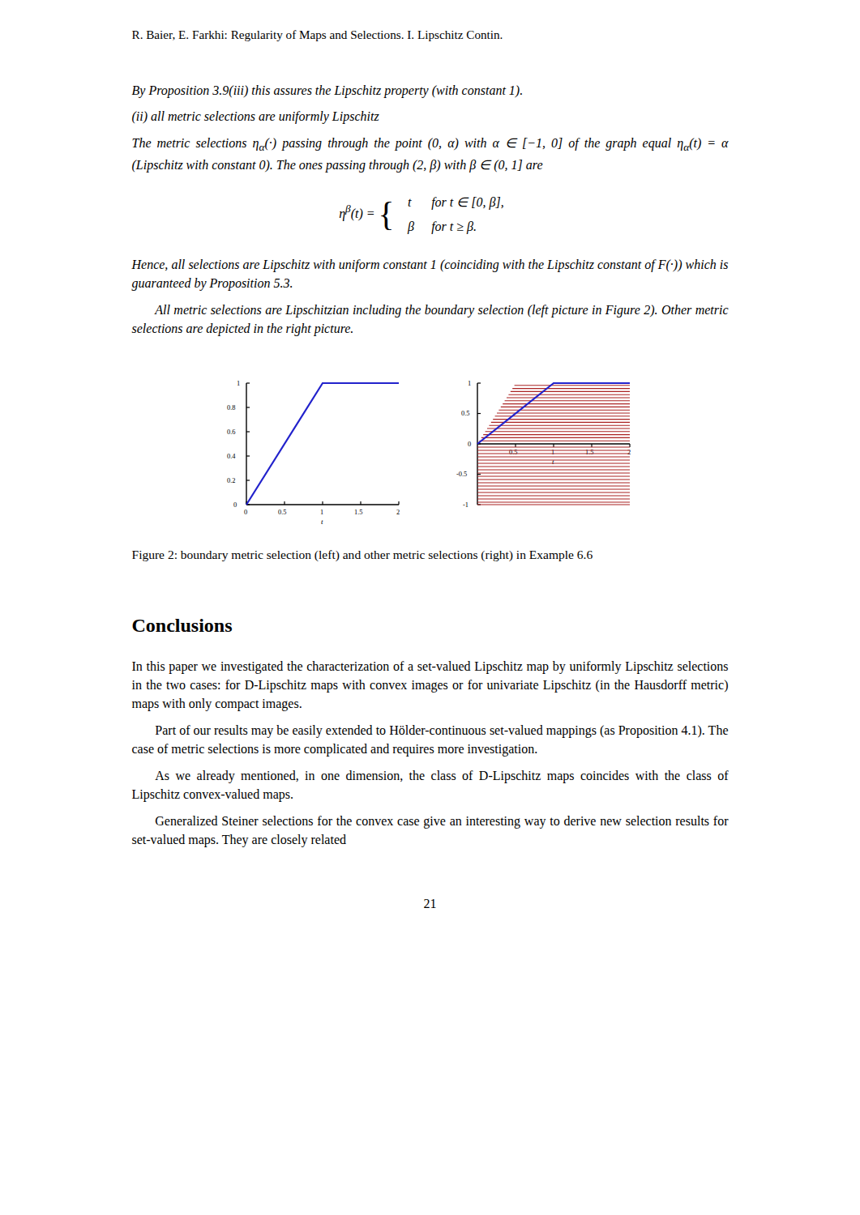R. Baier, E. Farkhi: Regularity of Maps and Selections. I. Lipschitz Contin.
By Proposition 3.9(iii) this assures the Lipschitz property (with constant 1).
(ii) all metric selections are uniformly Lipschitz
The metric selections ηα(·) passing through the point (0, α) with α ∈ [−1, 0] of the graph equal ηα(t) = α (Lipschitz with constant 0). The ones passing through (2, β) with β ∈ (0, 1] are
ηβ(t) = {
| t | for t ∈ [0, β], |
| β | for t ≥ β. |
Hence, all selections are Lipschitz with uniform constant 1 (coinciding with the Lipschitz constant of F(·)) which is guaranteed by Proposition 5.3.
All metric selections are Lipschitzian including the boundary selection (left picture in Figure 2). Other metric selections are depicted in the right picture.
0 0.2 0.4 0.6 0.8 1 0 0.5 1 1.5 2 t 1 0.5 0 -0.5 -1 0.5 1 1.5 2 t
Figure 2: boundary metric selection (left) and other metric selections (right) in Example 6.6
Conclusions
In this paper we investigated the characterization of a set-valued Lipschitz map by uniformly Lipschitz selections in the two cases: for D-Lipschitz maps with convex images or for univariate Lipschitz (in the Hausdorff metric) maps with only compact images.
Part of our results may be easily extended to Hölder-continuous set-valued mappings (as Proposition 4.1). The case of metric selections is more complicated and requires more investigation.
As we already mentioned, in one dimension, the class of D-Lipschitz maps coincides with the class of Lipschitz convex-valued maps.
Generalized Steiner selections for the convex case give an interesting way to derive new selection results for set-valued maps. They are closely related
21